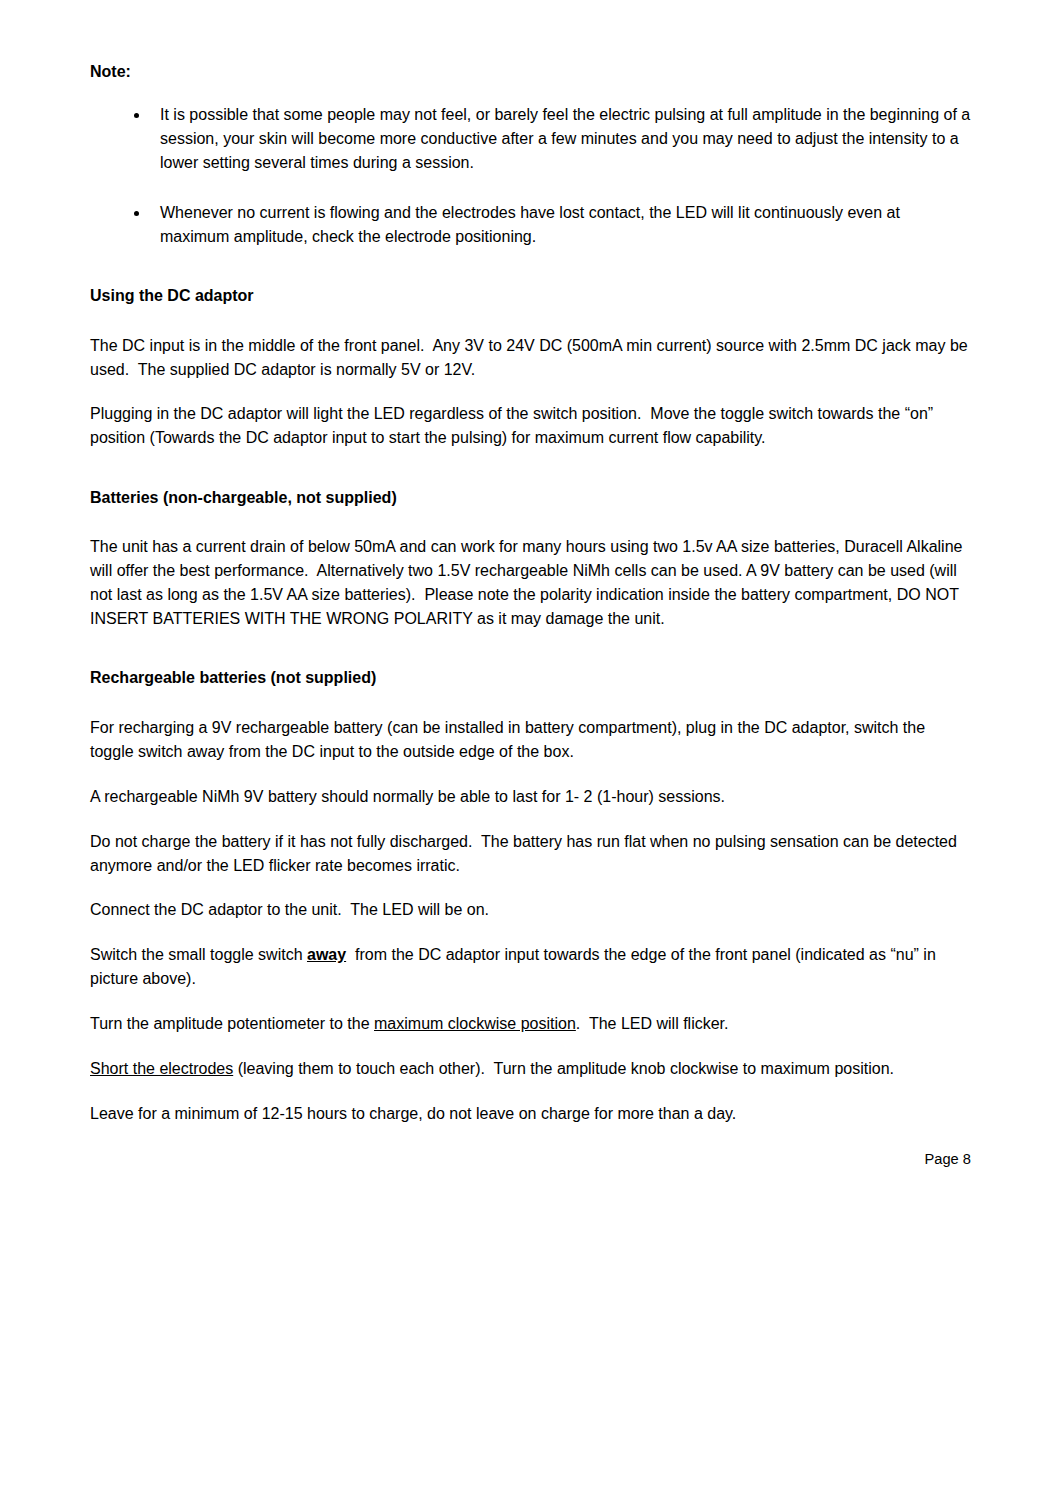Note:
It is possible that some people may not feel, or barely feel the electric pulsing at full amplitude in the beginning of a session, your skin will become more conductive after a few minutes and you may need to adjust the intensity to a lower setting several times during a session.
Whenever no current is flowing and the electrodes have lost contact, the LED will lit continuously even at maximum amplitude, check the electrode positioning.
Using the DC adaptor
The DC input is in the middle of the front panel. Any 3V to 24V DC (500mA min current) source with 2.5mm DC jack may be used. The supplied DC adaptor is normally 5V or 12V.
Plugging in the DC adaptor will light the LED regardless of the switch position. Move the toggle switch towards the “on” position (Towards the DC adaptor input to start the pulsing) for maximum current flow capability.
Batteries (non-chargeable, not supplied)
The unit has a current drain of below 50mA and can work for many hours using two 1.5v AA size batteries, Duracell Alkaline will offer the best performance. Alternatively two 1.5V rechargeable NiMh cells can be used. A 9V battery can be used (will not last as long as the 1.5V AA size batteries). Please note the polarity indication inside the battery compartment, DO NOT INSERT BATTERIES WITH THE WRONG POLARITY as it may damage the unit.
Rechargeable batteries (not supplied)
For recharging a 9V rechargeable battery (can be installed in battery compartment), plug in the DC adaptor, switch the toggle switch away from the DC input to the outside edge of the box.
A rechargeable NiMh 9V battery should normally be able to last for 1- 2 (1-hour) sessions.
Do not charge the battery if it has not fully discharged. The battery has run flat when no pulsing sensation can be detected anymore and/or the LED flicker rate becomes irratic.
Connect the DC adaptor to the unit. The LED will be on.
Switch the small toggle switch away from the DC adaptor input towards the edge of the front panel (indicated as “nu” in picture above).
Turn the amplitude potentiometer to the maximum clockwise position. The LED will flicker.
Short the electrodes (leaving them to touch each other). Turn the amplitude knob clockwise to maximum position.
Leave for a minimum of 12-15 hours to charge, do not leave on charge for more than a day.
Page 8